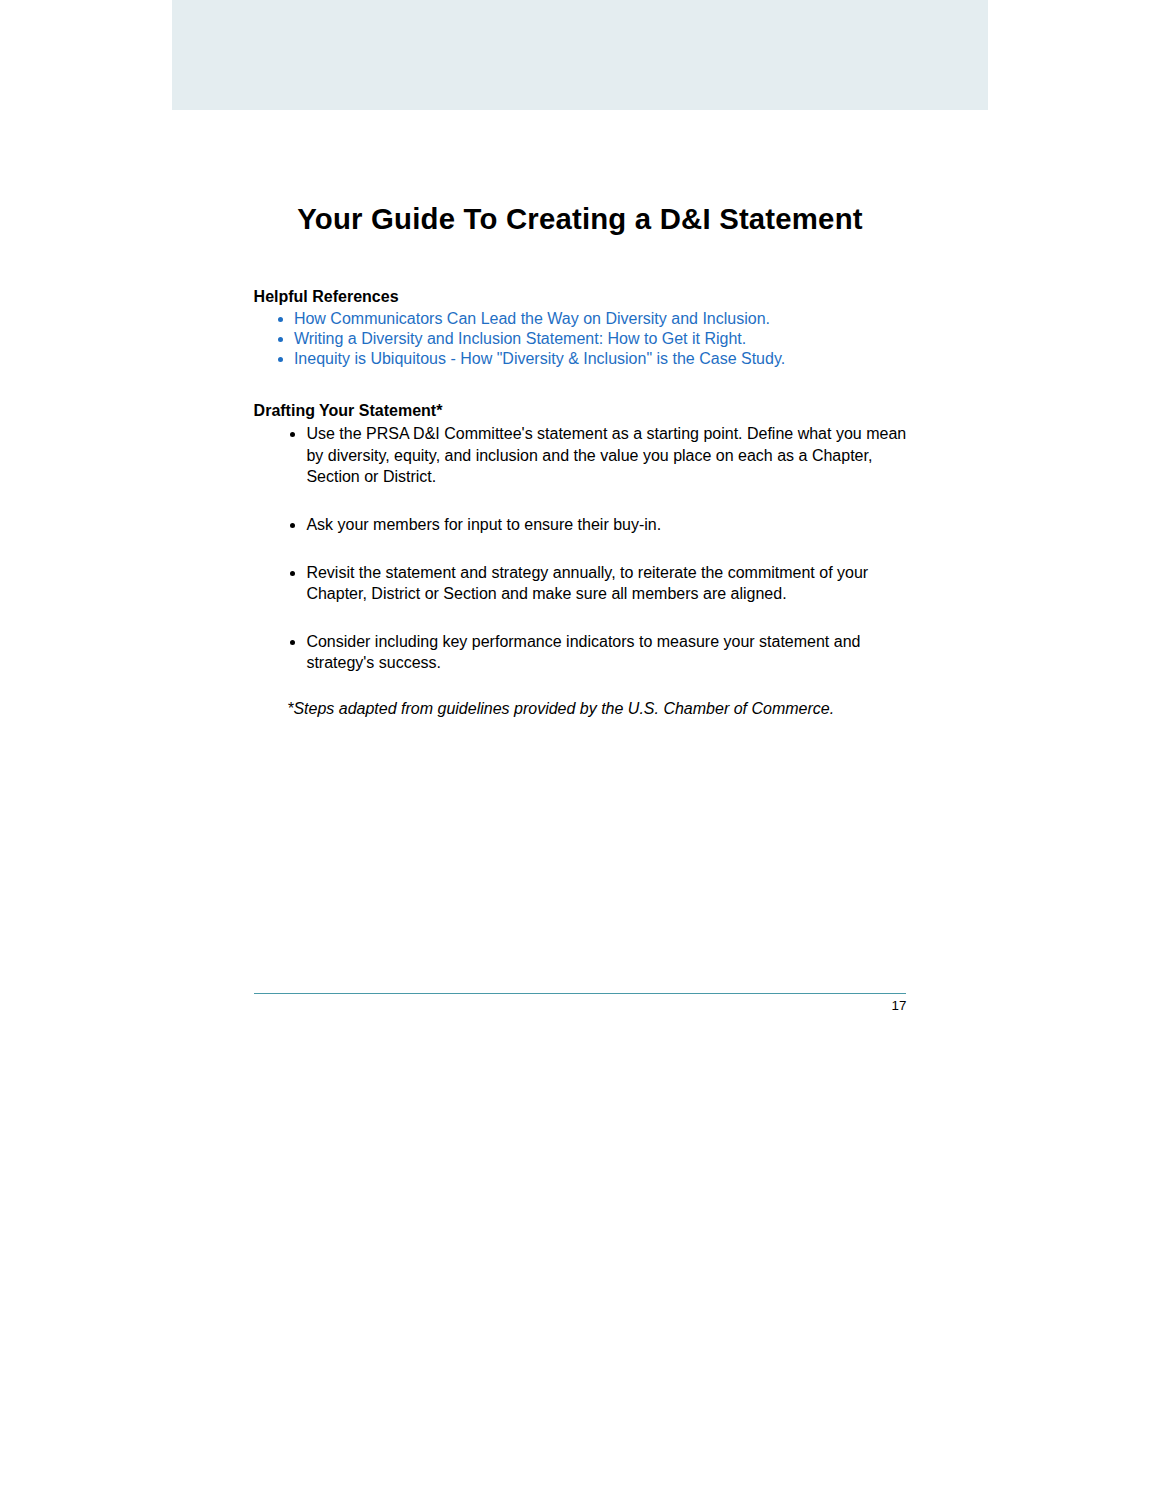Your Guide To Creating a D&I Statement
Helpful References
How Communicators Can Lead the Way on Diversity and Inclusion.
Writing a Diversity and Inclusion Statement: How to Get it Right.
Inequity is Ubiquitous - How "Diversity & Inclusion" is the Case Study.
Drafting Your Statement*
Use the PRSA D&I Committee's statement as a starting point. Define what you mean by diversity, equity, and inclusion and the value you place on each as a Chapter, Section or District.
Ask your members for input to ensure their buy-in.
Revisit the statement and strategy annually, to reiterate the commitment of your Chapter, District or Section and make sure all members are aligned.
Consider including key performance indicators to measure your statement and strategy's success.
*Steps adapted from guidelines provided by the U.S. Chamber of Commerce.
17